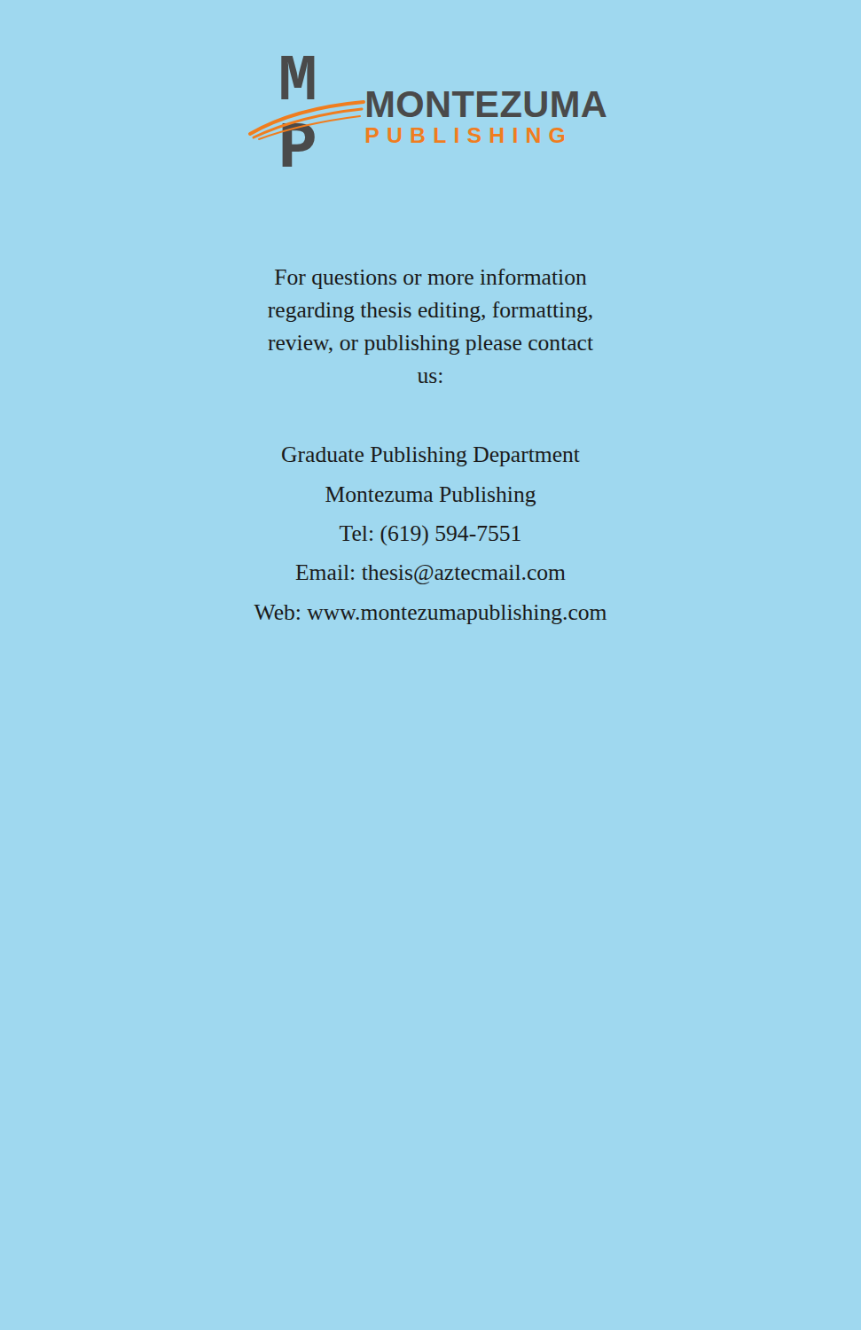M P
MONTEZUMA PUBLISHING
For questions or more information regarding thesis editing, formatting, review, or publishing please contact us:
Graduate Publishing Department
Montezuma Publishing
Tel: (619) 594-7551
Email: thesis@aztecmail.com
Web: www.montezumapublishing.com